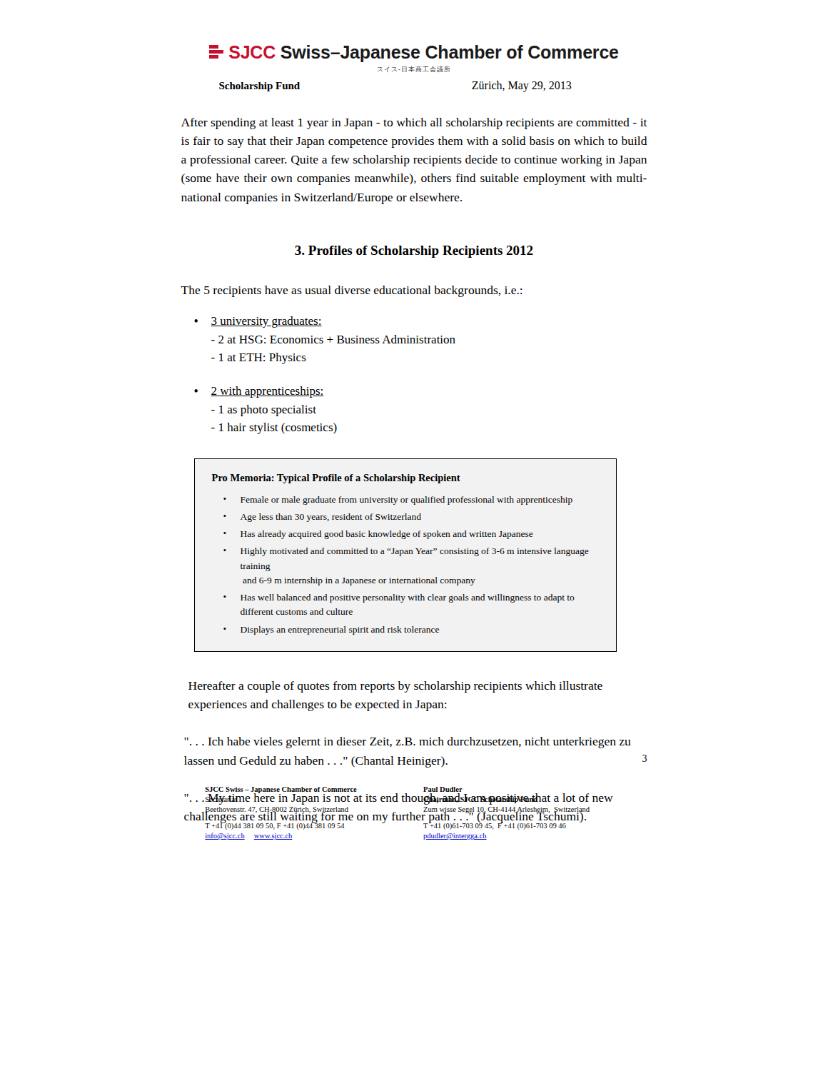SJCC Swiss–Japanese Chamber of Commerce
スイス-日本商工会議所
Scholarship Fund
Zürich, May 29, 2013
After spending at least 1 year in Japan - to which all scholarship recipients are committed - it is fair to say that their Japan competence provides them with a solid basis on which to build a professional career. Quite a few scholarship recipients decide to continue working in Japan (some have their own companies meanwhile), others find suitable employment with multi-national companies in Switzerland/Europe or elsewhere.
3. Profiles of Scholarship Recipients 2012
The 5 recipients have as usual diverse educational backgrounds, i.e.:
3 university graduates: - 2 at HSG: Economics + Business Administration - 1 at ETH: Physics
2 with apprenticeships: - 1 as photo specialist - 1 hair stylist (cosmetics)
Pro Memoria: Typical Profile of a Scholarship Recipient
Female or male graduate from university or qualified professional with apprenticeship
Age less than 30 years, resident of Switzerland
Has already acquired good basic knowledge of spoken and written Japanese
Highly motivated and committed to a “Japan Year” consisting of 3-6 m intensive language training
and 6-9 m internship in a Japanese or international company
Has well balanced and positive personality with clear goals and willingness to adapt to different customs and culture
Displays an entrepreneurial spirit and risk tolerance
Hereafter a couple of quotes from reports by scholarship recipients which illustrate experiences and challenges to be expected in Japan:
". . . Ich habe vieles gelernt in dieser Zeit, z.B. mich durchzusetzen, nicht unterkriegen zu lassen und Geduld zu haben . . ." (Chantal Heiniger).
". . . My time here in Japan is not at its end though, and I am positive that a lot of new challenges are still waiting for me on my further path . . ." (Jacqueline Tschumi).
3
| SJCC Swiss – Japanese Chamber of Commerce | Paul Dudler |
| Secretariat | Chairman, SJCC Scholarship Fund |
| Beethovenstr. 47, CH-8002 Zürich, Switzerland | Zum wisse Segel 10, CH-4144 Arlesheim, Switzerland |
| T +41 (0)44 381 09 50, F +41 (0)44 381 09 54 | T +41 (0)61-703 09 45, F +41 (0)61-703 09 46 |
| info@sjcc.ch www.sjcc.ch | pdudler@intergga.ch |